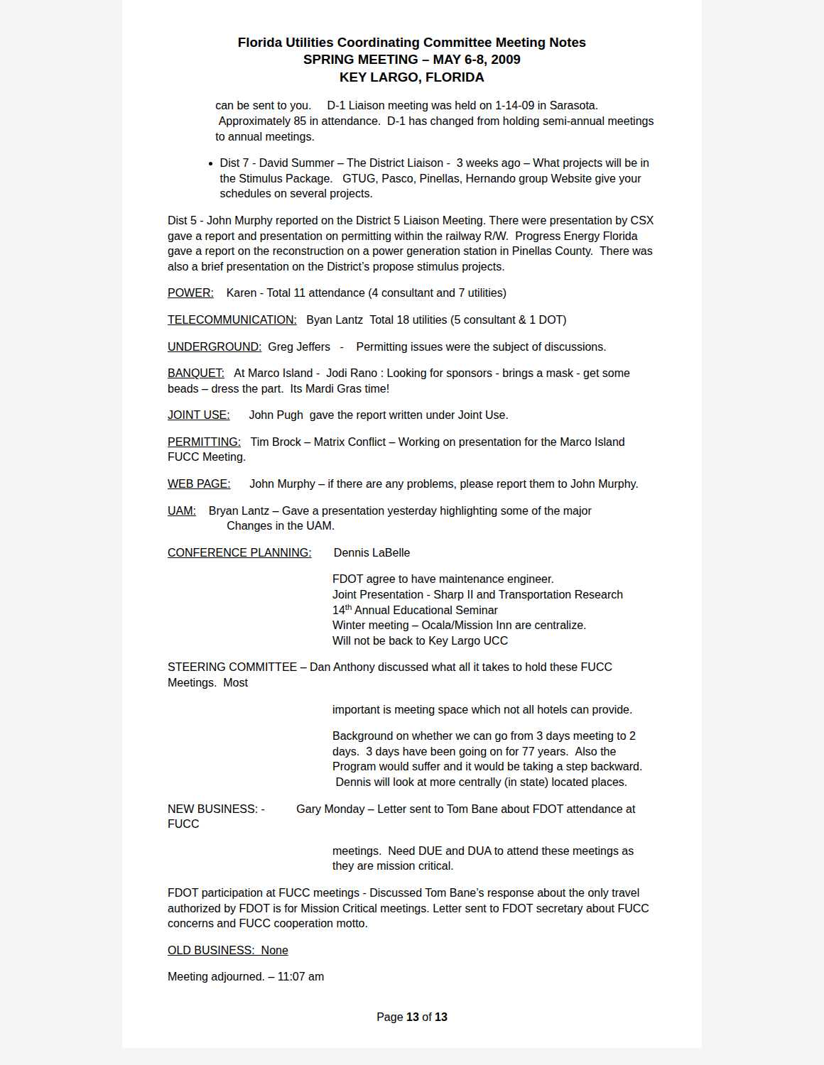Florida Utilities Coordinating Committee Meeting Notes SPRING MEETING – MAY 6-8, 2009 KEY LARGO, FLORIDA
can be sent to you. D-1 Liaison meeting was held on 1-14-09 in Sarasota. Approximately 85 in attendance. D-1 has changed from holding semi-annual meetings to annual meetings.
Dist 7 - David Summer – The District Liaison - 3 weeks ago – What projects will be in the Stimulus Package. GTUG, Pasco, Pinellas, Hernando group Website give your schedules on several projects.
Dist 5 - John Murphy reported on the District 5 Liaison Meeting. There were presentation by CSX gave a report and presentation on permitting within the railway R/W. Progress Energy Florida gave a report on the reconstruction on a power generation station in Pinellas County. There was also a brief presentation on the District’s propose stimulus projects.
POWER: Karen - Total 11 attendance (4 consultant and 7 utilities)
TELECOMMUNICATION: Byan Lantz Total 18 utilities (5 consultant & 1 DOT)
UNDERGROUND: Greg Jeffers - Permitting issues were the subject of discussions.
BANQUET: At Marco Island - Jodi Rano : Looking for sponsors - brings a mask - get some beads – dress the part. Its Mardi Gras time!
JOINT USE: John Pugh gave the report written under Joint Use.
PERMITTING: Tim Brock – Matrix Conflict – Working on presentation for the Marco Island FUCC Meeting.
WEB PAGE: John Murphy – if there are any problems, please report them to John Murphy.
UAM: Bryan Lantz – Gave a presentation yesterday highlighting some of the major
Changes in the UAM.
CONFERENCE PLANNING: Dennis LaBelle
FDOT agree to have maintenance engineer.
Joint Presentation - Sharp II and Transportation Research
14th Annual Educational Seminar
Winter meeting – Ocala/Mission Inn are centralize.
Will not be back to Key Largo UCC
STEERING COMMITTEE – Dan Anthony discussed what all it takes to hold these FUCC Meetings. Most
important is meeting space which not all hotels can provide.
Background on whether we can go from 3 days meeting to 2 days. 3 days have been going on for 77 years. Also the Program would suffer and it would be taking a step backward. Dennis will look at more centrally (in state) located places.
NEW BUSINESS: - Gary Monday – Letter sent to Tom Bane about FDOT attendance at FUCC
meetings. Need DUE and DUA to attend these meetings as they are mission critical.
FDOT participation at FUCC meetings - Discussed Tom Bane’s response about the only travel authorized by FDOT is for Mission Critical meetings. Letter sent to FDOT secretary about FUCC concerns and FUCC cooperation motto.
OLD BUSINESS: None
Meeting adjourned. – 11:07 am
Page 13 of 13